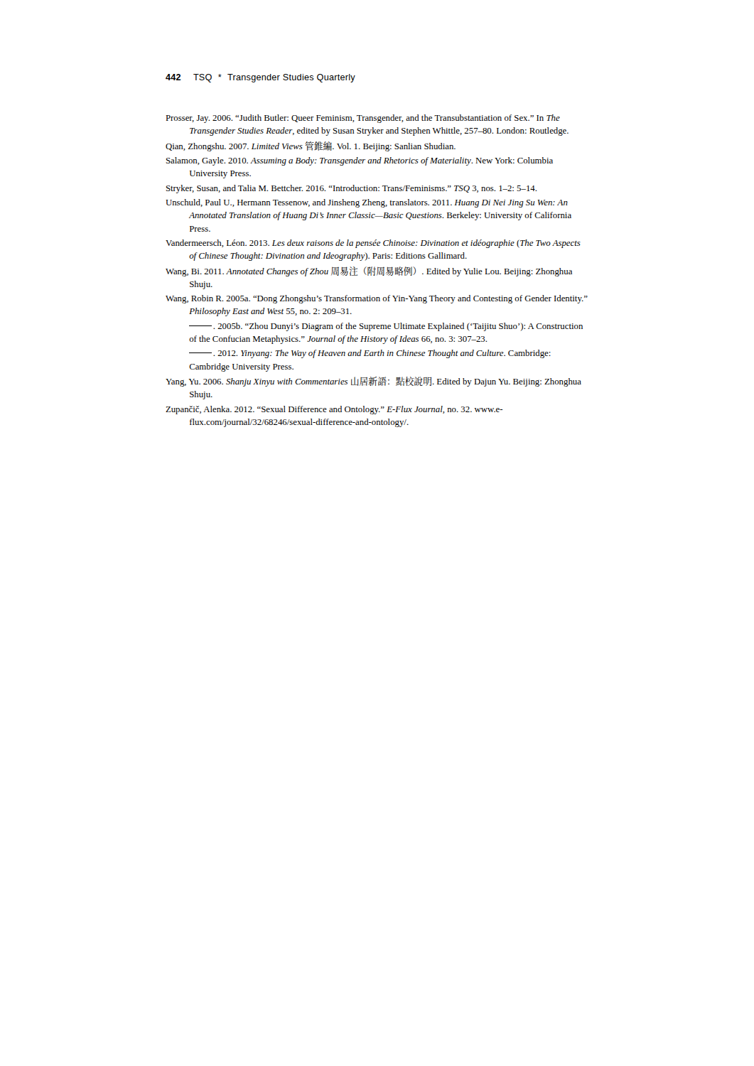442 TSQ * Transgender Studies Quarterly
Prosser, Jay. 2006. “Judith Butler: Queer Feminism, Transgender, and the Transubstantiation of Sex.” In The Transgender Studies Reader, edited by Susan Stryker and Stephen Whittle, 257–80. London: Routledge.
Qian, Zhongshu. 2007. Limited Views 管錐編. Vol. 1. Beijing: Sanlian Shudian.
Salamon, Gayle. 2010. Assuming a Body: Transgender and Rhetorics of Materiality. New York: Columbia University Press.
Stryker, Susan, and Talia M. Bettcher. 2016. “Introduction: Trans/Feminisms.” TSQ 3, nos. 1–2: 5–14.
Unschuld, Paul U., Hermann Tessenow, and Jinsheng Zheng, translators. 2011. Huang Di Nei Jing Su Wen: An Annotated Translation of Huang Di’s Inner Classic—Basic Questions. Berkeley: University of California Press.
Vandermeersch, Léon. 2013. Les deux raisons de la pensée Chinoise: Divination et idéographie (The Two Aspects of Chinese Thought: Divination and Ideography). Paris: Editions Gallimard.
Wang, Bi. 2011. Annotated Changes of Zhou 周易注（附周易略例）. Edited by Yulie Lou. Beijing: Zhonghua Shuju.
Wang, Robin R. 2005a. “Dong Zhongshu’s Transformation of Yin-Yang Theory and Contesting of Gender Identity.” Philosophy East and West 55, no. 2: 209–31.
. 2005b. “Zhou Dunyi’s Diagram of the Supreme Ultimate Explained (‘Taijitu Shuo’): A Construction of the Confucian Metaphysics.” Journal of the History of Ideas 66, no. 3: 307–23.
. 2012. Yinyang: The Way of Heaven and Earth in Chinese Thought and Culture. Cambridge: Cambridge University Press.
Yang, Yu. 2006. Shanju Xinyu with Commentaries 山居新語：點校說明. Edited by Dajun Yu. Beijing: Zhonghua Shuju.
Zupančič, Alenka. 2012. “Sexual Difference and Ontology.” E-Flux Journal, no. 32. www.e-flux.com/journal/32/68246/sexual-difference-and-ontology/.